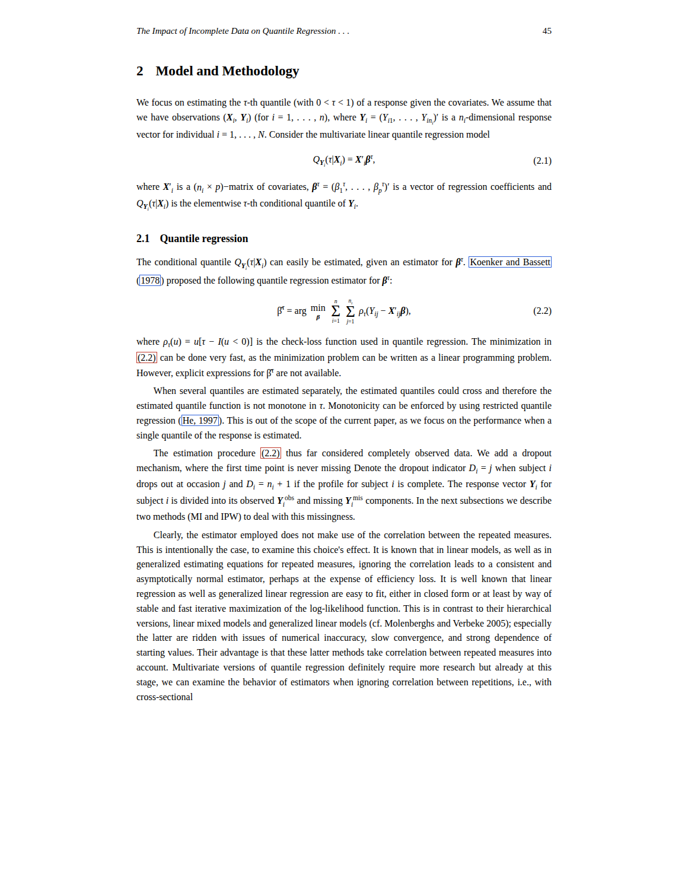The Impact of Incomplete Data on Quantile Regression . . . 45
2 Model and Methodology
We focus on estimating the τ-th quantile (with 0 < τ < 1) of a response given the covariates. We assume that we have observations (Xi, Yi) (for i = 1, . . . , n), where Yi = (Yi1, . . . , Yini)′ is a ni-dimensional response vector for individual i = 1, . . . , N. Consider the multivariate linear quantile regression model
QYi(τ|Xi) = X′iβτ, (2.1)
where X′i is a (ni × p)−matrix of covariates, βτ = (β1τ, . . . , βpτ)′ is a vector of regression coefficients and QYi(τ|Xi) is the elementwise τ-th conditional quantile of Yi.
2.1 Quantile regression
The conditional quantile QYi(τ|Xi) can easily be estimated, given an estimator for βτ. Koenker and Bassett (1978) proposed the following quantile regression estimator for βτ:
β̂τ = arg min β nΣi=1 ni Σj=1 ρτ(Yij − X′ijβ), (2.2)
where ρτ(u) = u[τ − I(u < 0)] is the check-loss function used in quantile regression. The minimization in (2.2) can be done very fast, as the minimization problem can be written as a linear programming problem. However, explicit expressions for β̂τ are not available.
When several quantiles are estimated separately, the estimated quantiles could cross and therefore the estimated quantile function is not monotone in τ. Monotonicity can be enforced by using restricted quantile regression (He, 1997). This is out of the scope of the current paper, as we focus on the performance when a single quantile of the response is estimated.
The estimation procedure (2.2) thus far considered completely observed data. We add a dropout mechanism, where the first time point is never missing Denote the dropout indicator Di = j when subject i drops out at occasion j and Di = ni + 1 if the profile for subject i is complete. The response vector Yi for subject i is divided into its observed Yiobs and missing Yimis components. In the next subsections we describe two methods (MI and IPW) to deal with this missingness.
Clearly, the estimator employed does not make use of the correlation between the repeated measures. This is intentionally the case, to examine this choice's effect. It is known that in linear models, as well as in generalized estimating equations for repeated measures, ignoring the correlation leads to a consistent and asymptotically normal estimator, perhaps at the expense of efficiency loss. It is well known that linear regression as well as generalized linear regression are easy to fit, either in closed form or at least by way of stable and fast iterative maximization of the log-likelihood function. This is in contrast to their hierarchical versions, linear mixed models and generalized linear models (cf. Molenberghs and Verbeke 2005); especially the latter are ridden with issues of numerical inaccuracy, slow convergence, and strong dependence of starting values. Their advantage is that these latter methods take correlation between repeated measures into account. Multivariate versions of quantile regression definitely require more research but already at this stage, we can examine the behavior of estimators when ignoring correlation between repetitions, i.e., with cross-sectional